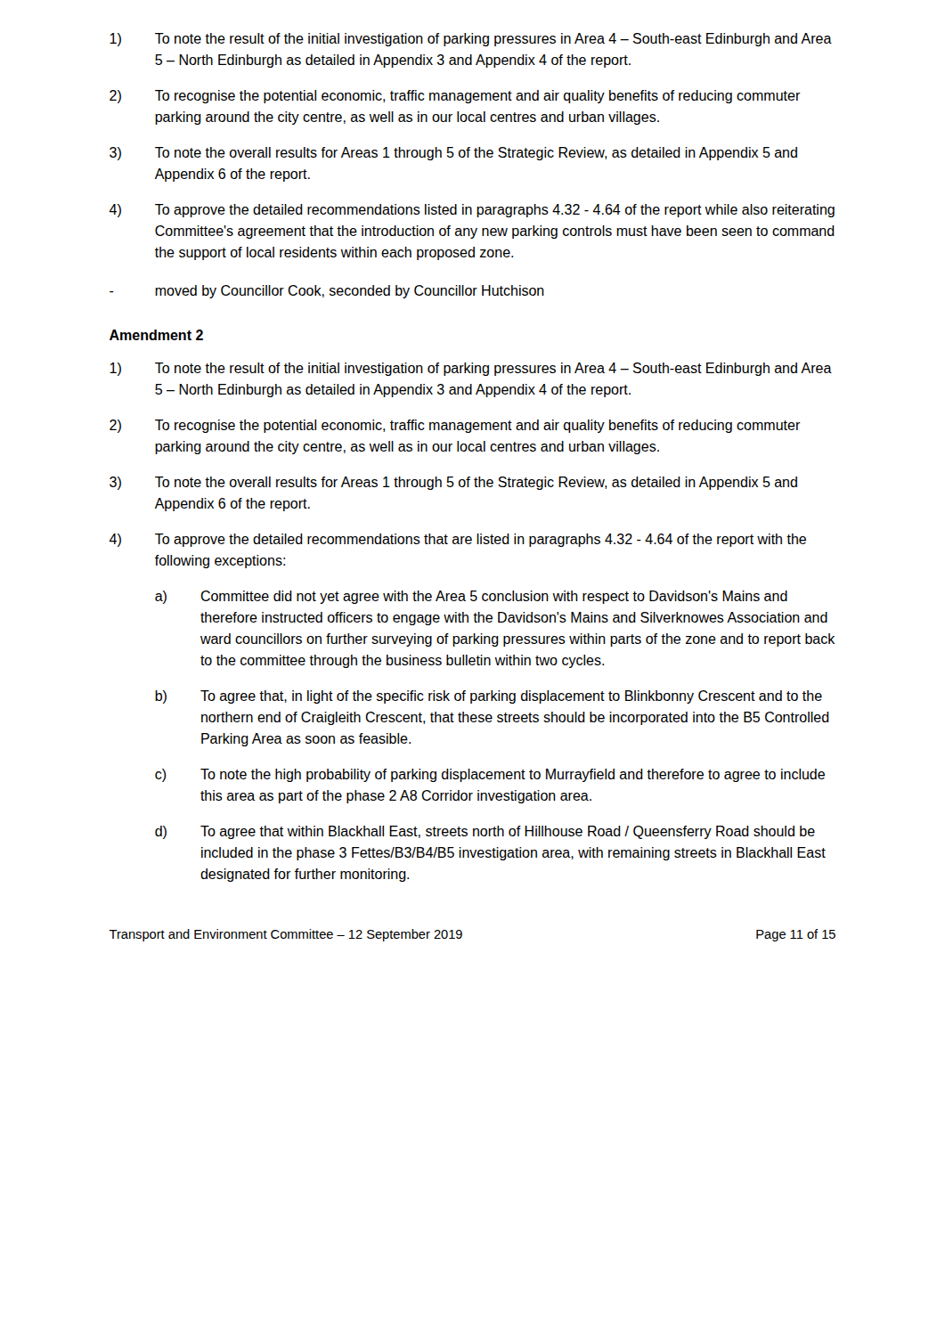To note the result of the initial investigation of parking pressures in Area 4 – South-east Edinburgh and Area 5 – North Edinburgh as detailed in Appendix 3 and Appendix 4 of the report.
To recognise the potential economic, traffic management and air quality benefits of reducing commuter parking around the city centre, as well as in our local centres and urban villages.
To note the overall results for Areas 1 through 5 of the Strategic Review, as detailed in Appendix 5 and Appendix 6 of the report.
To approve the detailed recommendations listed in paragraphs 4.32 - 4.64 of the report while also reiterating Committee's agreement that the introduction of any new parking controls must have been seen to command the support of local residents within each proposed zone.
moved by Councillor Cook, seconded by Councillor Hutchison
Amendment 2
To note the result of the initial investigation of parking pressures in Area 4 – South-east Edinburgh and Area 5 – North Edinburgh as detailed in Appendix 3 and Appendix 4 of the report.
To recognise the potential economic, traffic management and air quality benefits of reducing commuter parking around the city centre, as well as in our local centres and urban villages.
To note the overall results for Areas 1 through 5 of the Strategic Review, as detailed in Appendix 5 and Appendix 6 of the report.
To approve the detailed recommendations that are listed in paragraphs 4.32 - 4.64 of the report with the following exceptions:
Committee did not yet agree with the Area 5 conclusion with respect to Davidson's Mains and therefore instructed officers to engage with the Davidson's Mains and Silverknowes Association and ward councillors on further surveying of parking pressures within parts of the zone and to report back to the committee through the business bulletin within two cycles.
To agree that, in light of the specific risk of parking displacement to Blinkbonny Crescent and to the northern end of Craigleith Crescent, that these streets should be incorporated into the B5 Controlled Parking Area as soon as feasible.
To note the high probability of parking displacement to Murrayfield and therefore to agree to include this area as part of the phase 2 A8 Corridor investigation area.
To agree that within Blackhall East, streets north of Hillhouse Road / Queensferry Road should be included in the phase 3 Fettes/B3/B4/B5 investigation area, with remaining streets in Blackhall East designated for further monitoring.
Transport and Environment Committee – 12 September 2019 Page 11 of 15